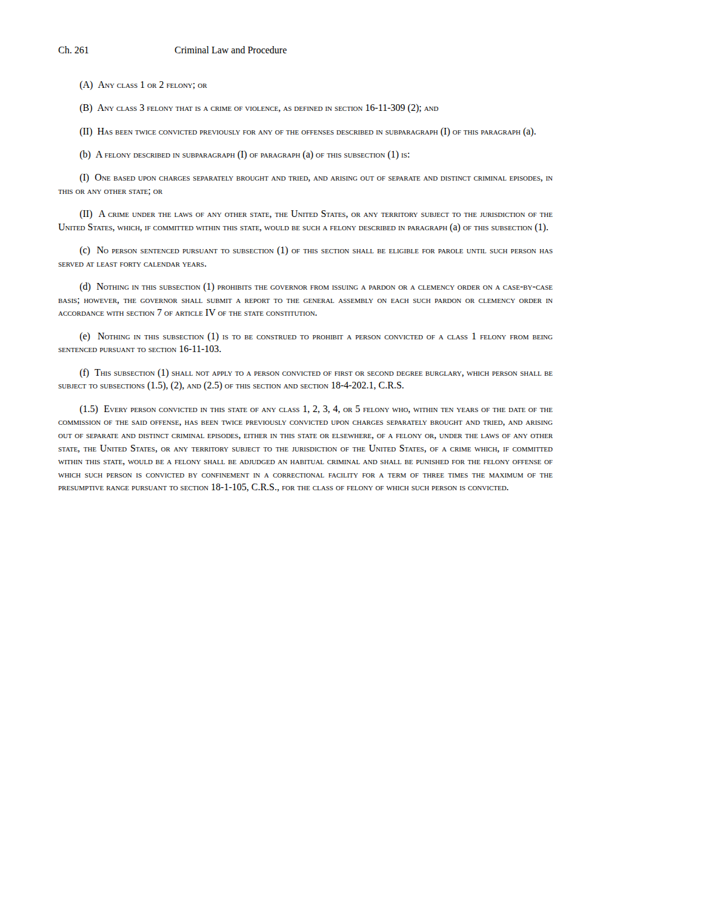Ch. 261
Criminal Law and Procedure
(A) Any class 1 or 2 felony; or
(B) Any class 3 felony that is a crime of violence, as defined in section 16-11-309 (2); and
(II) Has been twice convicted previously for any of the offenses described in subparagraph (I) of this paragraph (a).
(b) A felony described in subparagraph (I) of paragraph (a) of this subsection (1) is:
(I) One based upon charges separately brought and tried, and arising out of separate and distinct criminal episodes, in this or any other state; or
(II) A crime under the laws of any other state, the United States, or any territory subject to the jurisdiction of the United States, which, if committed within this state, would be such a felony described in paragraph (a) of this subsection (1).
(c) No person sentenced pursuant to subsection (1) of this section shall be eligible for parole until such person has served at least forty calendar years.
(d) Nothing in this subsection (1) prohibits the governor from issuing a pardon or a clemency order on a case-by-case basis; however, the governor shall submit a report to the general assembly on each such pardon or clemency order in accordance with section 7 of article IV of the state constitution.
(e) Nothing in this subsection (1) is to be construed to prohibit a person convicted of a class 1 felony from being sentenced pursuant to section 16-11-103.
(f) This subsection (1) shall not apply to a person convicted of first or second degree burglary, which person shall be subject to subsections (1.5), (2), and (2.5) of this section and section 18-4-202.1, C.R.S.
(1.5) Every person convicted in this state of any class 1, 2, 3, 4, or 5 felony who, within ten years of the date of the commission of the said offense, has been twice previously convicted upon charges separately brought and tried, and arising out of separate and distinct criminal episodes, either in this state or elsewhere, of a felony or, under the laws of any other state, the United States, or any territory subject to the jurisdiction of the United States, of a crime which, if committed within this state, would be a felony shall be adjudged an habitual criminal and shall be punished for the felony offense of which such person is convicted by confinement in a correctional facility for a term of three times the maximum of the presumptive range pursuant to section 18-1-105, C.R.S., for the class of felony of which such person is convicted.